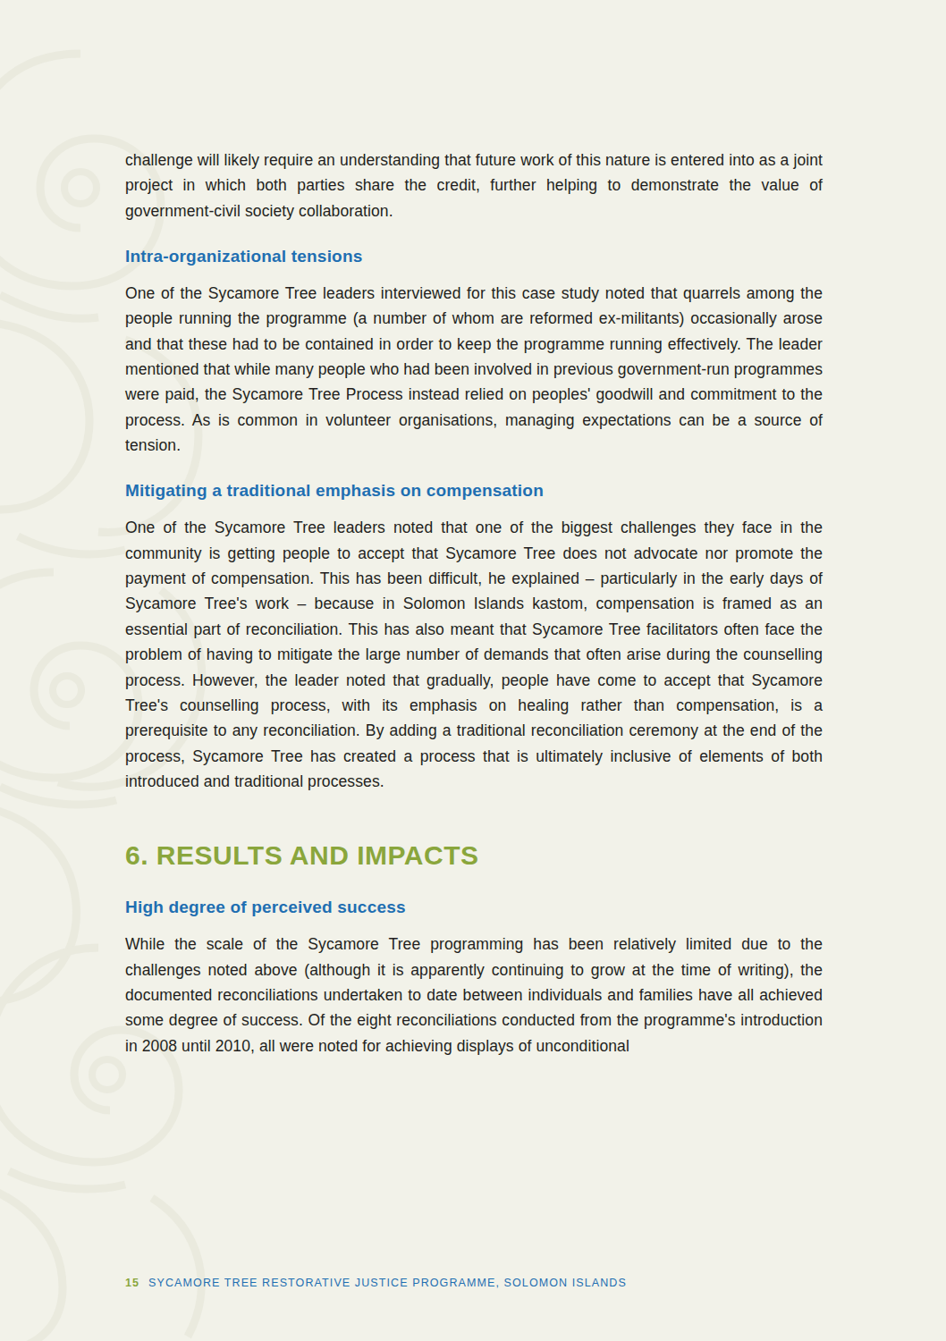challenge will likely require an understanding that future work of this nature is entered into as a joint project in which both parties share the credit, further helping to demonstrate the value of government-civil society collaboration.
Intra-organizational tensions
One of the Sycamore Tree leaders interviewed for this case study noted that quarrels among the people running the programme (a number of whom are reformed ex-militants) occasionally arose and that these had to be contained in order to keep the programme running effectively. The leader mentioned that while many people who had been involved in previous government-run programmes were paid, the Sycamore Tree Process instead relied on peoples' goodwill and commitment to the process. As is common in volunteer organisations, managing expectations can be a source of tension.
Mitigating a traditional emphasis on compensation
One of the Sycamore Tree leaders noted that one of the biggest challenges they face in the community is getting people to accept that Sycamore Tree does not advocate nor promote the payment of compensation. This has been difficult, he explained – particularly in the early days of Sycamore Tree's work – because in Solomon Islands kastom, compensation is framed as an essential part of reconciliation. This has also meant that Sycamore Tree facilitators often face the problem of having to mitigate the large number of demands that often arise during the counselling process. However, the leader noted that gradually, people have come to accept that Sycamore Tree's counselling process, with its emphasis on healing rather than compensation, is a prerequisite to any reconciliation. By adding a traditional reconciliation ceremony at the end of the process, Sycamore Tree has created a process that is ultimately inclusive of elements of both introduced and traditional processes.
6. RESULTS AND IMPACTS
High degree of perceived success
While the scale of the Sycamore Tree programming has been relatively limited due to the challenges noted above (although it is apparently continuing to grow at the time of writing), the documented reconciliations undertaken to date between individuals and families have all achieved some degree of success. Of the eight reconciliations conducted from the programme's introduction in 2008 until 2010, all were noted for achieving displays of unconditional
15 SYCAMORE TREE RESTORATIVE JUSTICE PROGRAMME, SOLOMON ISLANDS